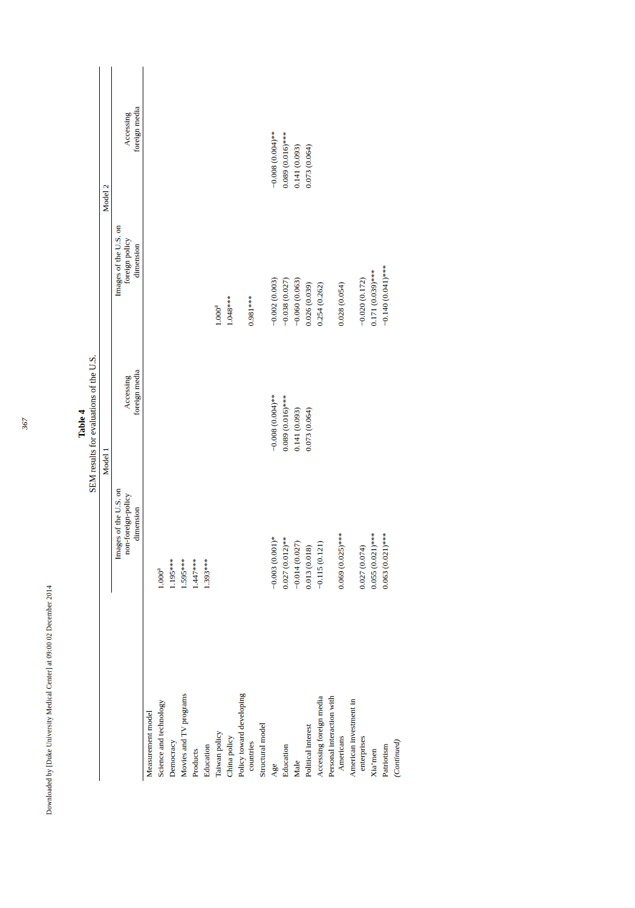367
Downloaded by [Duke University Medical Center] at 09:00 02 December 2014
Table 4 SEM results for evaluations of the U.S.
| | Model 1 | Model 2 |
| --- | --- | --- |
| | Images of the U.S. on non-foreign-policy dimension | Accessing foreign media | Images of the U.S. on foreign policy dimension | Accessing foreign media |
| Measurement model | | | | |
| Science and technology | 1.000 a | | | |
| Democracy | 1.195*** | | | |
| Movies and TV programs | 1.595*** | | | |
| Products | 1.447*** | | | |
| Education | 1.393*** | | | |
| Taiwan policy | | | 1.000 a | |
| China policy | | | 1.048*** | |
| Policy toward developing countries | | | 0.981*** | |
| Structural model | | | | |
| Age | −0.003 (0.001)* | −0.008 (0.004)** | −0.002 (0.003) | −0.008 (0.004)** |
| Education | 0.027 (0.012)** | 0.089 (0.016)*** | −0.038 (0.027) | 0.089 (0.016)*** |
| Male | −0.014 (0.027) | 0.141 (0.093) | −0.060 (0.063) | 0.141 (0.093) |
| Political interest | 0.013 (0.018) | 0.073 (0.064) | 0.026 (0.039) | 0.073 (0.064) |
| Accessing foreign media | −0.115 (0.121) | | 0.254 (0.262) | |
| Personal interaction with Americans | 0.069 (0.025)*** | | 0.028 (0.054) | |
| American investment in enterprises | 0.027 (0.074) | | −0.020 (0.172) | |
| Xia’men | 0.055 (0.021)*** | | 0.171 (0.039)*** | |
| Patriotism | 0.063 (0.021)*** | | −0.140 (0.041)*** | |
| (Continued) |